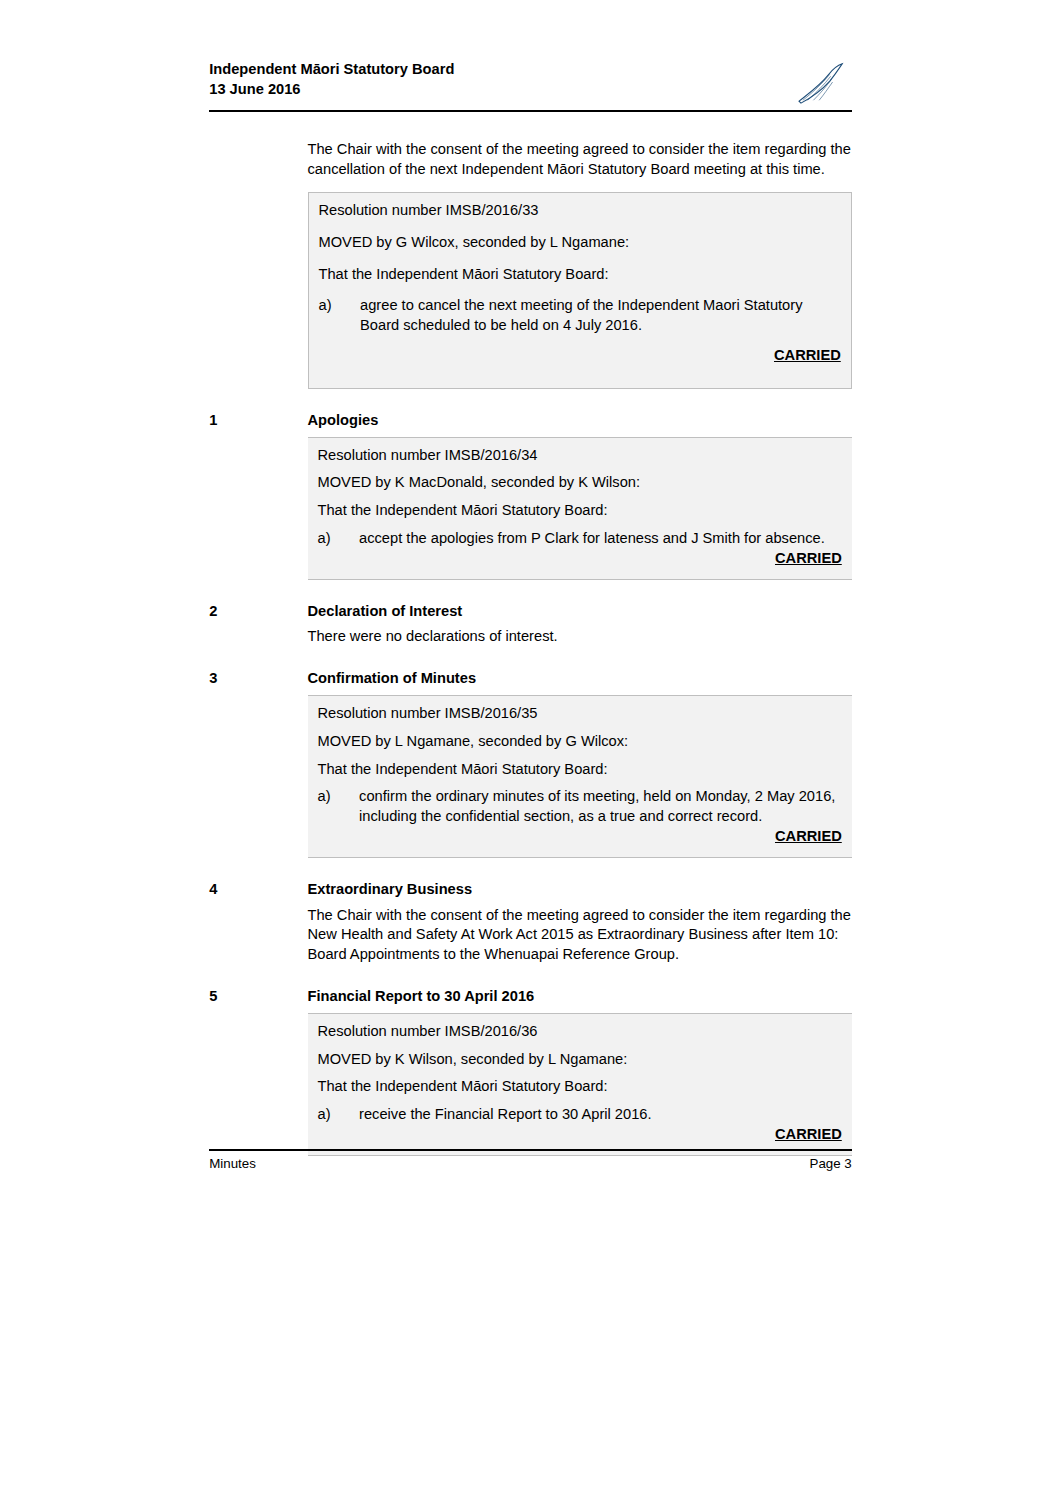Independent Māori Statutory Board
13 June 2016
The Chair with the consent of the meeting agreed to consider the item regarding the cancellation of the next Independent Māori Statutory Board meeting at this time.
Resolution number IMSB/2016/33
MOVED by G Wilcox, seconded by L Ngamane:
That the Independent Māori Statutory Board:
a)
agree to cancel the next meeting of the Independent Maori Statutory Board scheduled to be held on 4 July 2016.
CARRIED
1
Apologies
Resolution number IMSB/2016/34
MOVED by K MacDonald, seconded by K Wilson:
That the Independent Māori Statutory Board:
a)
accept the apologies from P Clark for lateness and J Smith for absence.
CARRIED
2
Declaration of Interest
There were no declarations of interest.
3
Confirmation of Minutes
Resolution number IMSB/2016/35
MOVED by L Ngamane, seconded by G Wilcox:
That the Independent Māori Statutory Board:
a)
confirm the ordinary minutes of its meeting, held on Monday, 2 May 2016, including the confidential section, as a true and correct record.
CARRIED
4
Extraordinary Business
The Chair with the consent of the meeting agreed to consider the item regarding the New Health and Safety At Work Act 2015 as Extraordinary Business after Item 10: Board Appointments to the Whenuapai Reference Group.
5
Financial Report to 30 April 2016
Resolution number IMSB/2016/36
MOVED by K Wilson, seconded by L Ngamane:
That the Independent Māori Statutory Board:
a)
receive the Financial Report to 30 April 2016.
CARRIED
Minutes
Page 3